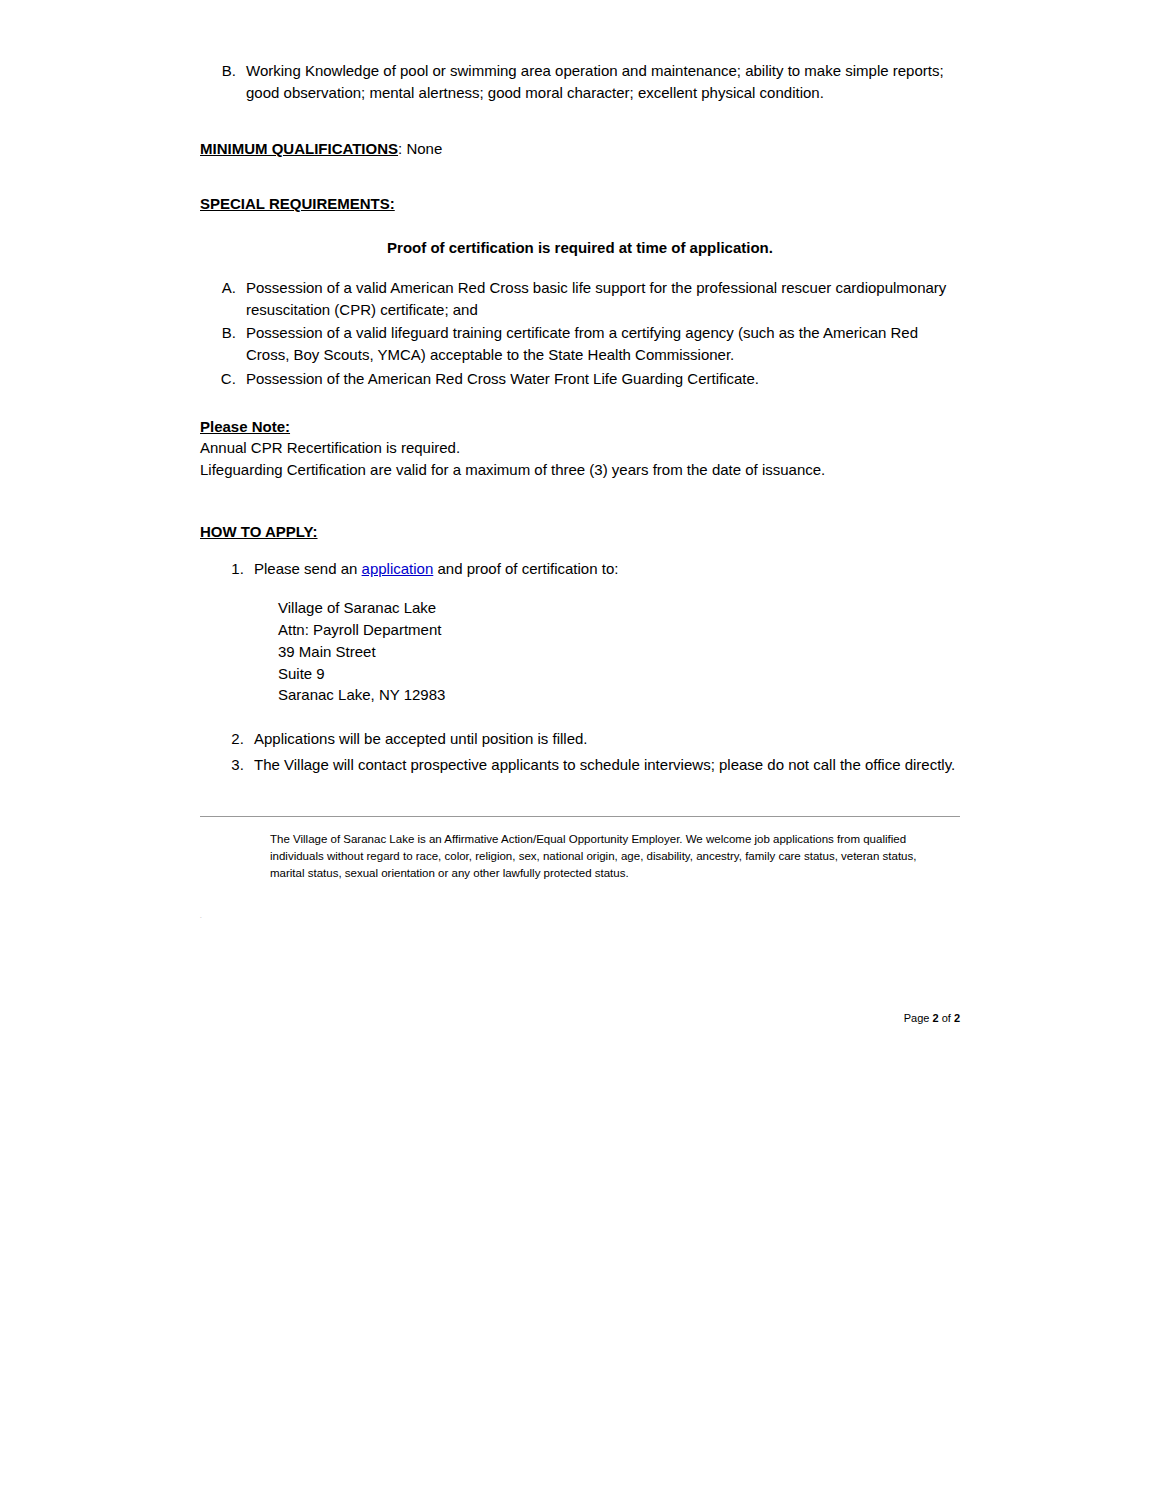Working Knowledge of pool or swimming area operation and maintenance; ability to make simple reports; good observation; mental alertness; good moral character; excellent physical condition.
MINIMUM QUALIFICATIONS
: None
SPECIAL REQUIREMENTS:
Proof of certification is required at time of application.
Possession of a valid American Red Cross basic life support for the professional rescuer cardiopulmonary resuscitation (CPR) certificate; and
Possession of a valid lifeguard training certificate from a certifying agency (such as the American Red Cross, Boy Scouts, YMCA) acceptable to the State Health Commissioner.
Possession of the American Red Cross Water Front Life Guarding Certificate.
Please Note:
Annual CPR Recertification is required.
Lifeguarding Certification are valid for a maximum of three (3) years from the date of issuance.
HOW TO APPLY:
Please send an application and proof of certification to:
Village of Saranac Lake
Attn: Payroll Department
39 Main Street
Suite 9
Saranac Lake, NY 12983
Applications will be accepted until position is filled.
The Village will contact prospective applicants to schedule interviews; please do not call the office directly.
The Village of Saranac Lake is an Affirmative Action/Equal Opportunity Employer. We welcome job applications from qualified individuals without regard to race, color, religion, sex, national origin, age, disability, ancestry, family care status, veteran status, marital status, sexual orientation or any other lawfully protected status.
.
Page 2 of 2